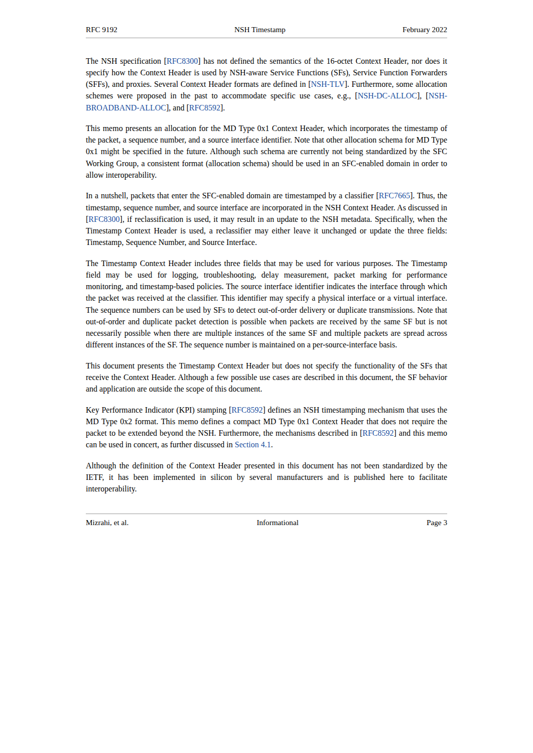RFC 9192 NSH Timestamp February 2022
The NSH specification [RFC8300] has not defined the semantics of the 16-octet Context Header, nor does it specify how the Context Header is used by NSH-aware Service Functions (SFs), Service Function Forwarders (SFFs), and proxies. Several Context Header formats are defined in [NSH-TLV]. Furthermore, some allocation schemes were proposed in the past to accommodate specific use cases, e.g., [NSH-DC-ALLOC], [NSH-BROADBAND-ALLOC], and [RFC8592].
This memo presents an allocation for the MD Type 0x1 Context Header, which incorporates the timestamp of the packet, a sequence number, and a source interface identifier. Note that other allocation schema for MD Type 0x1 might be specified in the future. Although such schema are currently not being standardized by the SFC Working Group, a consistent format (allocation schema) should be used in an SFC-enabled domain in order to allow interoperability.
In a nutshell, packets that enter the SFC-enabled domain are timestamped by a classifier [RFC7665]. Thus, the timestamp, sequence number, and source interface are incorporated in the NSH Context Header. As discussed in [RFC8300], if reclassification is used, it may result in an update to the NSH metadata. Specifically, when the Timestamp Context Header is used, a reclassifier may either leave it unchanged or update the three fields: Timestamp, Sequence Number, and Source Interface.
The Timestamp Context Header includes three fields that may be used for various purposes. The Timestamp field may be used for logging, troubleshooting, delay measurement, packet marking for performance monitoring, and timestamp-based policies. The source interface identifier indicates the interface through which the packet was received at the classifier. This identifier may specify a physical interface or a virtual interface. The sequence numbers can be used by SFs to detect out-of-order delivery or duplicate transmissions. Note that out-of-order and duplicate packet detection is possible when packets are received by the same SF but is not necessarily possible when there are multiple instances of the same SF and multiple packets are spread across different instances of the SF. The sequence number is maintained on a per-source-interface basis.
This document presents the Timestamp Context Header but does not specify the functionality of the SFs that receive the Context Header. Although a few possible use cases are described in this document, the SF behavior and application are outside the scope of this document.
Key Performance Indicator (KPI) stamping [RFC8592] defines an NSH timestamping mechanism that uses the MD Type 0x2 format. This memo defines a compact MD Type 0x1 Context Header that does not require the packet to be extended beyond the NSH. Furthermore, the mechanisms described in [RFC8592] and this memo can be used in concert, as further discussed in Section 4.1.
Although the definition of the Context Header presented in this document has not been standardized by the IETF, it has been implemented in silicon by several manufacturers and is published here to facilitate interoperability.
Mizrahi, et al. Informational Page 3